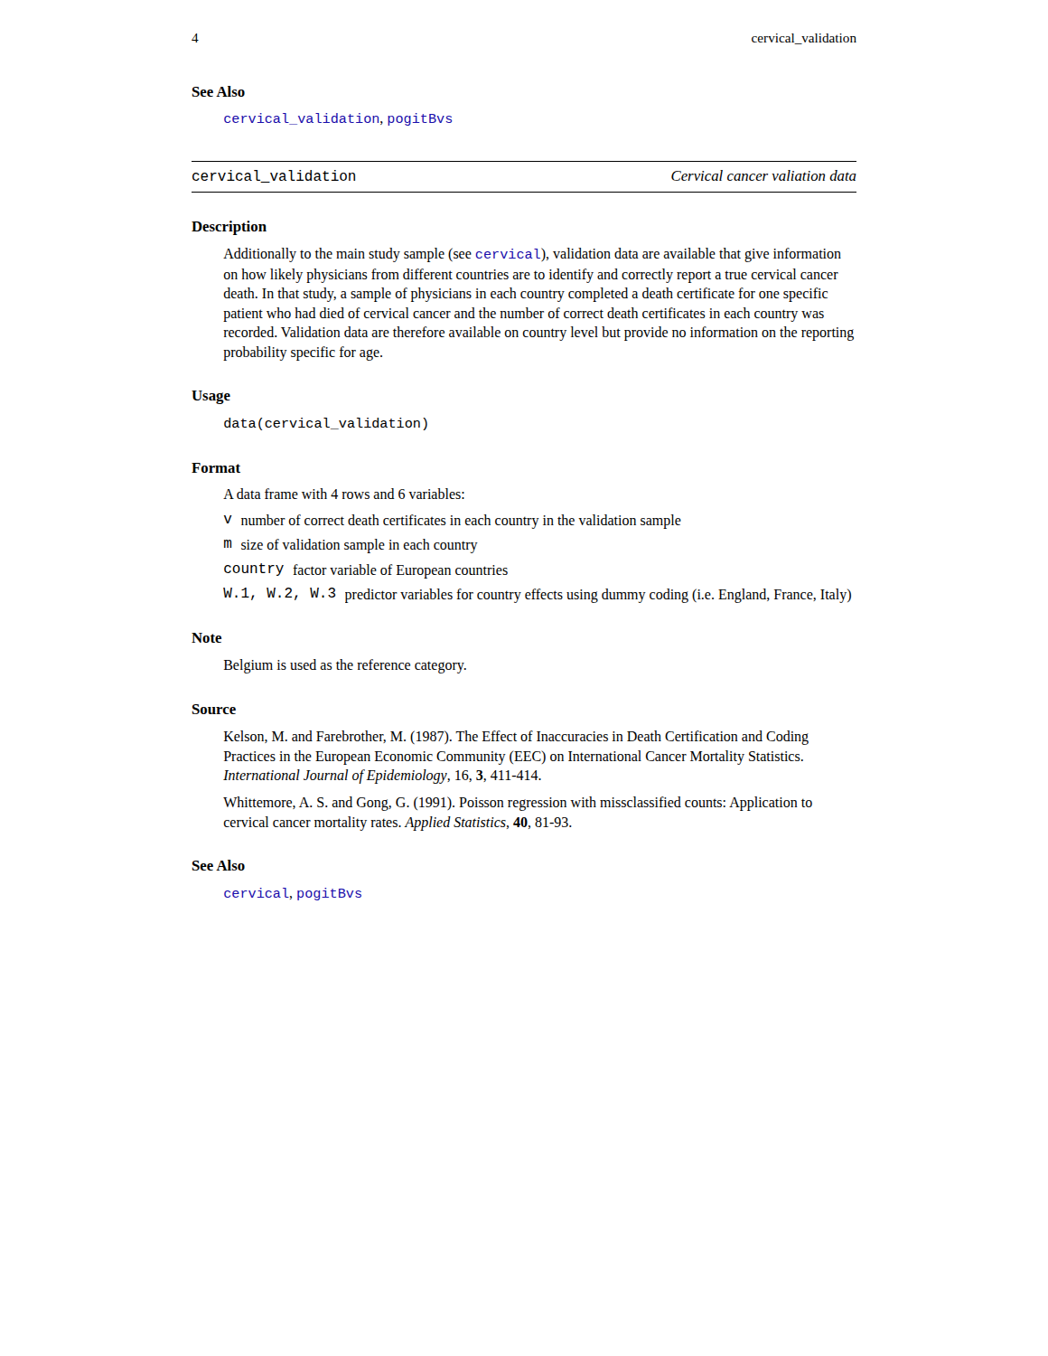4 cervical_validation
See Also
cervical_validation, pogitBvs
cervical_validation Cervical cancer valiation data
Description
Additionally to the main study sample (see cervical), validation data are available that give information on how likely physicians from different countries are to identify and correctly report a true cervical cancer death. In that study, a sample of physicians in each country completed a death certificate for one specific patient who had died of cervical cancer and the number of correct death certificates in each country was recorded. Validation data are therefore available on country level but provide no information on the reporting probability specific for age.
Usage
data(cervical_validation)
Format
A data frame with 4 rows and 6 variables:
v
number of correct death certificates in each country in the validation sample
m
size of validation sample in each country
country
factor variable of European countries
W.1, W.2, W.3
predictor variables for country effects using dummy coding (i.e. England, France, Italy)
Note
Belgium is used as the reference category.
Source
Kelson, M. and Farebrother, M. (1987). The Effect of Inaccuracies in Death Certification and Coding Practices in the European Economic Community (EEC) on International Cancer Mortality Statistics. International Journal of Epidemiology, 16, 3, 411-414.
Whittemore, A. S. and Gong, G. (1991). Poisson regression with missclassified counts: Application to cervical cancer mortality rates. Applied Statistics, 40, 81-93.
See Also
cervical, pogitBvs